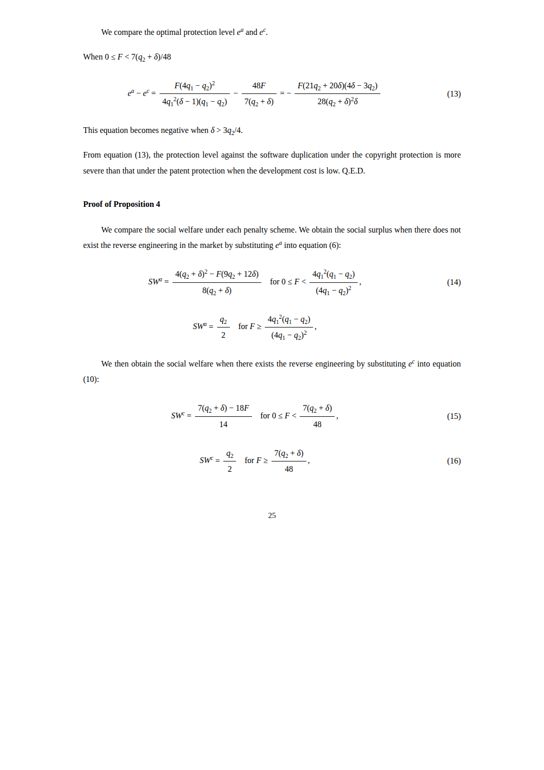We compare the optimal protection level ea and ec.
When 0 ≤ F < 7(q2 + δ)/48
ea − ec = F(4q1 − q2)2 4q12(δ − 1)(q1 − q2) − 48F 7(q2 + δ) = − F(21q2 + 20δ)(4δ − 3q2) 28(q2 + δ)2δ
(13)
This equation becomes negative when δ > 3q2/4.
From equation (13), the protection level against the software duplication under the copyright protection is more severe than that under the patent protection when the development cost is low. Q.E.D.
Proof of Proposition 4
We compare the social welfare under each penalty scheme. We obtain the social surplus when there does not exist the reverse engineering in the market by substituting ea into equation (6):
SWa = 4(q2 + δ)2 − F(9q2 + 12δ) 8(q2 + δ) for 0 ≤ F < 4q12(q1 − q2) (4q1 − q2)2 ,
(14)
SWa = q2 2 for F ≥ 4q12(q1 − q2) (4q1 − q2)2 ,
We then obtain the social welfare when there exists the reverse engineering by substituting ec into equation (10):
SWc = 7(q2 + δ) − 18F 14 for 0 ≤ F < 7(q2 + δ) 48 ,
(15)
SWc = q2 2 for F ≥ 7(q2 + δ) 48 ,
(16)
25